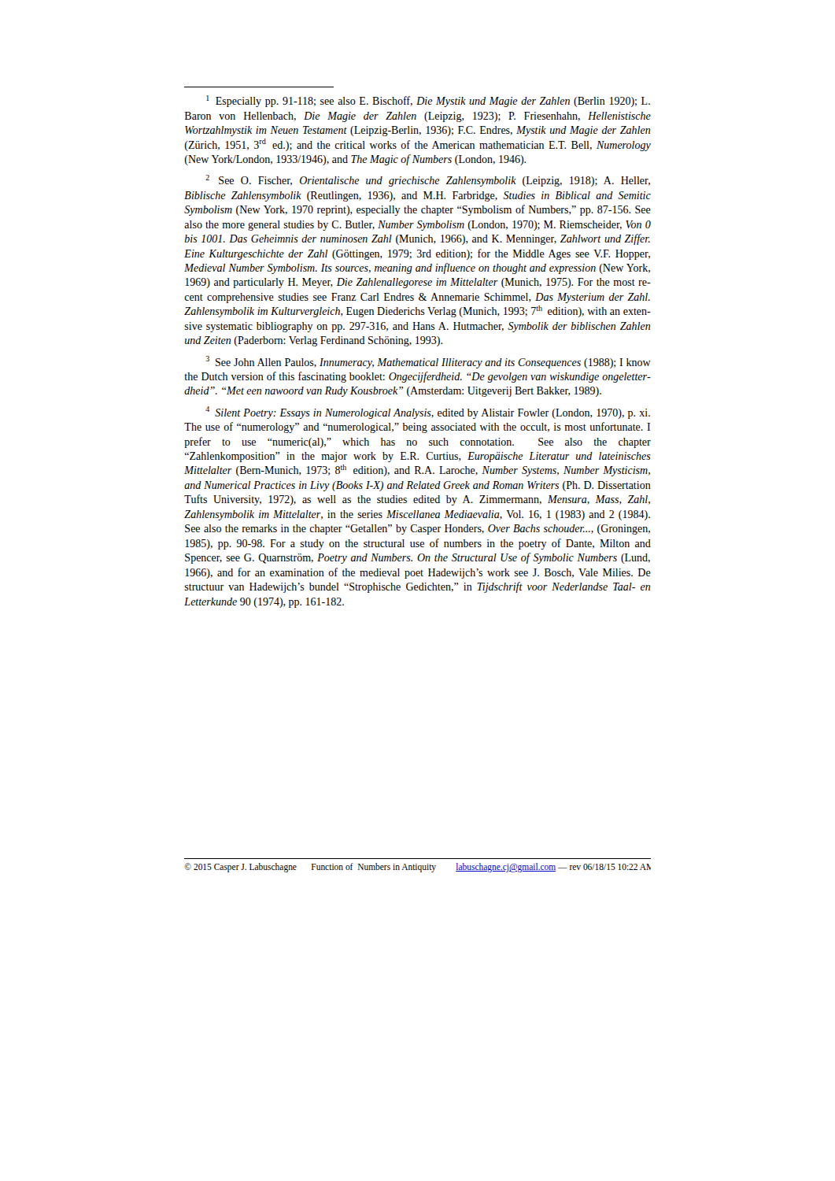1 Especially pp. 91-118; see also E. Bischoff, Die Mystik und Magie der Zahlen (Berlin 1920); L. Baron von Hellenbach, Die Magie der Zahlen (Leipzig, 1923); P. Friesenhahn, Hellenistische Wortzahlmystik im Neuen Testament (Leipzig-Berlin, 1936); F.C. Endres, Mystik und Magie der Zahlen (Zürich, 1951, 3rd ed.); and the critical works of the American mathematician E.T. Bell, Numerology (New York/London, 1933/1946), and The Magic of Numbers (London, 1946).
2 See O. Fischer, Orientalische und griechische Zahlensymbolik (Leipzig, 1918); A. Heller, Biblische Zahlensymbolik (Reutlingen, 1936), and M.H. Farbridge, Studies in Biblical and Semitic Symbolism (New York, 1970 reprint), especially the chapter “Symbolism of Numbers,” pp. 87-156. See also the more general studies by C. Butler, Number Symbolism (London, 1970); M. Riemscheider, Von 0 bis 1001. Das Geheimnis der numinosen Zahl (Munich, 1966), and K. Menninger, Zahlwort und Ziffer. Eine Kulturgeschichte der Zahl (Göttingen, 1979; 3rd edition); for the Middle Ages see V.F. Hopper, Medieval Number Symbolism. Its sources, meaning and influence on thought and expression (New York, 1969) and particularly H. Meyer, Die Zahlenallegorese im Mittelalter (Munich, 1975). For the most recent comprehensive studies see Franz Carl Endres & Annemarie Schimmel, Das Mysterium der Zahl. Zahlensymbolik im Kulturvergleich, Eugen Diederichs Verlag (Munich, 1993; 7th edition), with an extensive systematic bibliography on pp. 297-316, and Hans A. Hutmacher, Symbolik der biblischen Zahlen und Zeiten (Paderborn: Verlag Ferdinand Schöning, 1993).
3 See John Allen Paulos, Innumeracy, Mathematical Illiteracy and its Consequences (1988); I know the Dutch version of this fascinating booklet: Ongecijferdheid. “De gevolgen van wiskundige ongeletterdheid”. “Met een nawoord van Rudy Kousbroek” (Amsterdam: Uitgeverij Bert Bakker, 1989).
4 Silent Poetry: Essays in Numerological Analysis, edited by Alistair Fowler (London, 1970), p. xi. The use of “numerology” and “numerological,” being associated with the occult, is most unfortunate. I prefer to use “numeric(al),” which has no such connotation. See also the chapter “Zahlenkomposition” in the major work by E.R. Curtius, Europäische Literatur und lateinisches Mittelalter (Bern-Munich, 1973; 8th edition), and R.A. Laroche, Number Systems, Number Mysticism, and Numerical Practices in Livy (Books I-X) and Related Greek and Roman Writers (Ph. D. Dissertation Tufts University, 1972), as well as the studies edited by A. Zimmermann, Mensura, Mass, Zahl, Zahlensymbolik im Mittelalter, in the series Miscellanea Mediaevalia, Vol. 16, 1 (1983) and 2 (1984). See also the remarks in the chapter “Getallen” by Casper Honders, Over Bachs schouder..., (Groningen, 1985), pp. 90-98. For a study on the structural use of numbers in the poetry of Dante, Milton and Spencer, see G. Quarnström, Poetry and Numbers. On the Structural Use of Symbolic Numbers (Lund, 1966), and for an examination of the medieval poet Hadewijch’s work see J. Bosch, Vale Milies. De structuur van Hadewijch’s bundel “Strophische Gedichten,” in Tijdschrift voor Nederlandse Taal- en Letterkunde 90 (1974), pp. 161-182.
© 2015 Casper J. Labuschagne Function of Numbers in Antiquity labuschagne.cj@gmail.com — rev 06/18/15 10:22 AM